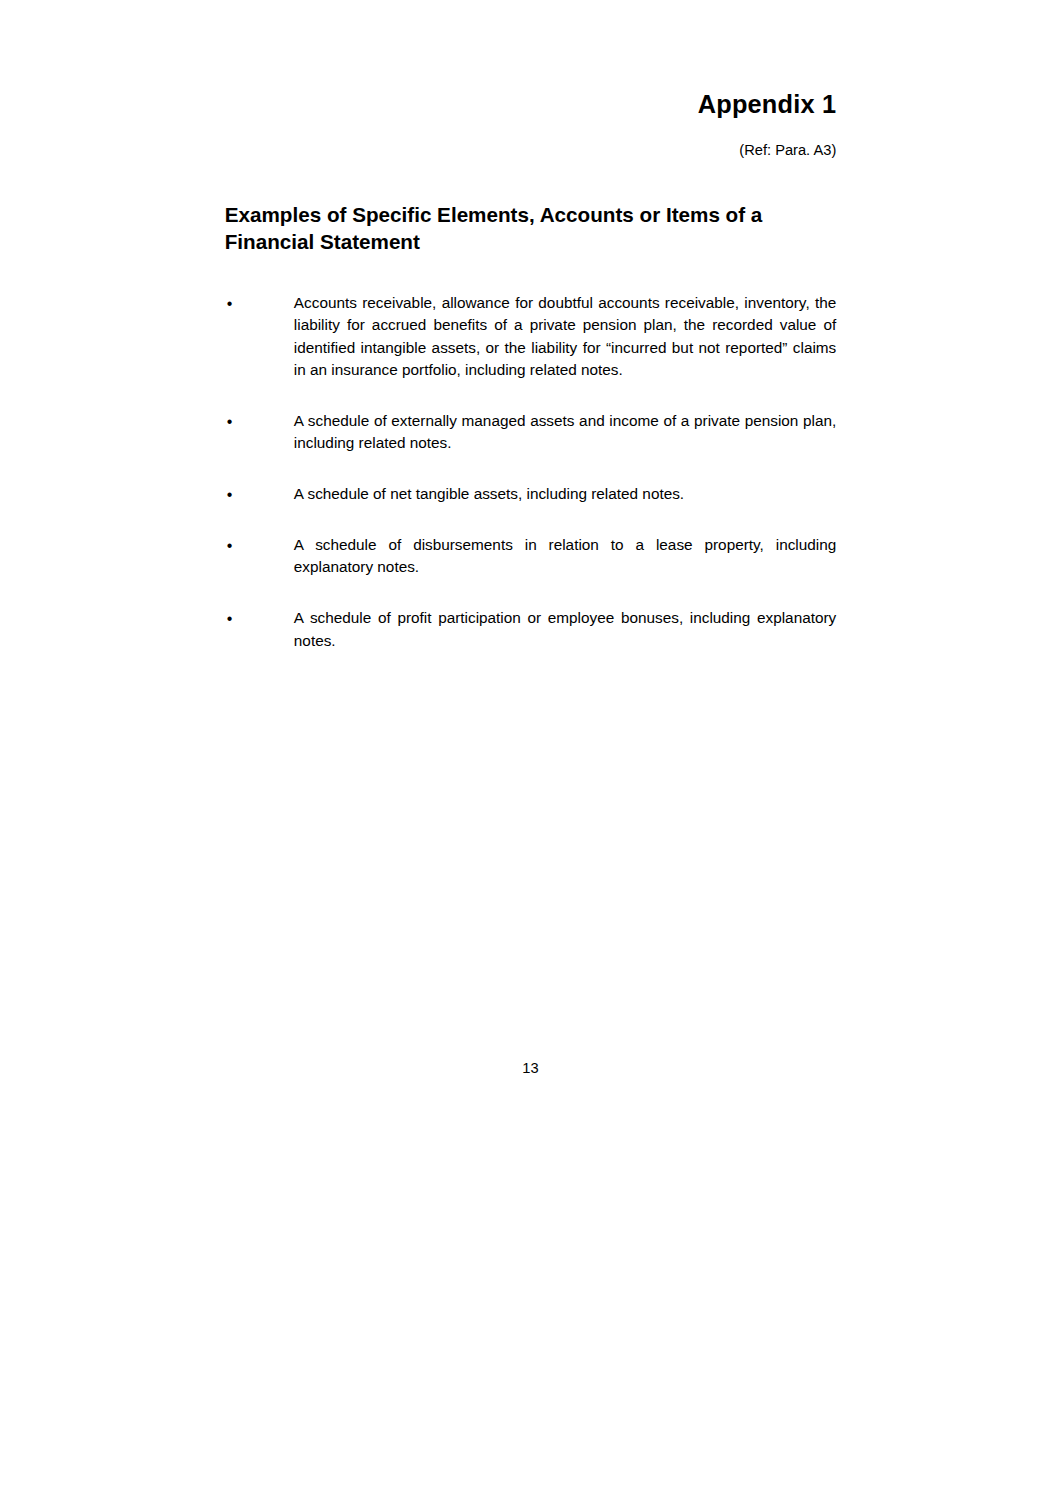Appendix 1
(Ref: Para. A3)
Examples of Specific Elements, Accounts or Items of a Financial Statement
Accounts receivable, allowance for doubtful accounts receivable, inventory, the liability for accrued benefits of a private pension plan, the recorded value of identified intangible assets, or the liability for “incurred but not reported” claims in an insurance portfolio, including related notes.
A schedule of externally managed assets and income of a private pension plan, including related notes.
A schedule of net tangible assets, including related notes.
A schedule of disbursements in relation to a lease property, including explanatory notes.
A schedule of profit participation or employee bonuses, including explanatory notes.
13